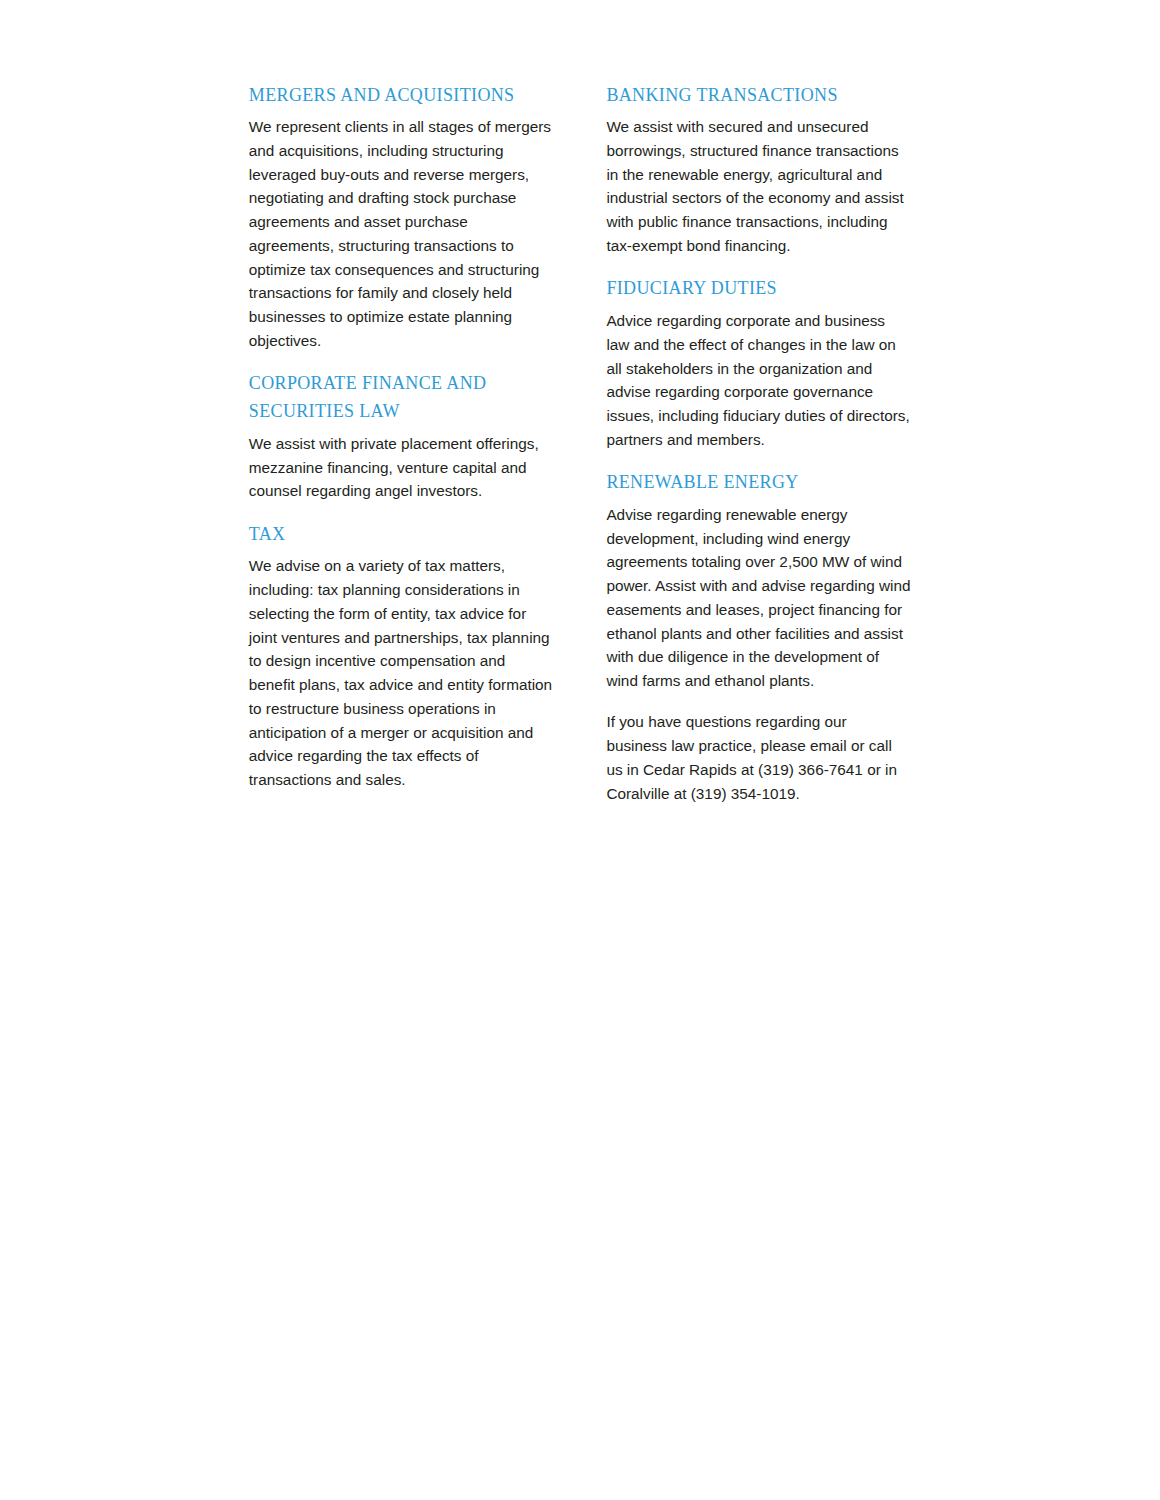Mergers and Acquisitions
We represent clients in all stages of mergers and acquisitions, including structuring leveraged buy-outs and reverse mergers, negotiating and drafting stock purchase agreements and asset purchase agreements, structuring transactions to optimize tax consequences and structuring transactions for family and closely held businesses to optimize estate planning objectives.
Corporate Finance and Securities Law
We assist with private placement offerings, mezzanine financing, venture capital and counsel regarding angel investors.
Tax
We advise on a variety of tax matters, including: tax planning considerations in selecting the form of entity, tax advice for joint ventures and partnerships, tax planning to design incentive compensation and benefit plans, tax advice and entity formation to restructure business operations in anticipation of a merger or acquisition and advice regarding the tax effects of transactions and sales.
Banking Transactions
We assist with secured and unsecured borrowings, structured finance transactions in the renewable energy, agricultural and industrial sectors of the economy and assist with public finance transactions, including tax-exempt bond financing.
Fiduciary Duties
Advice regarding corporate and business law and the effect of changes in the law on all stakeholders in the organization and advise regarding corporate governance issues, including fiduciary duties of directors, partners and members.
Renewable Energy
Advise regarding renewable energy development, including wind energy agreements totaling over 2,500 MW of wind power. Assist with and advise regarding wind easements and leases, project financing for ethanol plants and other facilities and assist with due diligence in the development of wind farms and ethanol plants.
If you have questions regarding our business law practice, please email or call us in Cedar Rapids at (319) 366-7641 or in Coralville at (319) 354-1019.